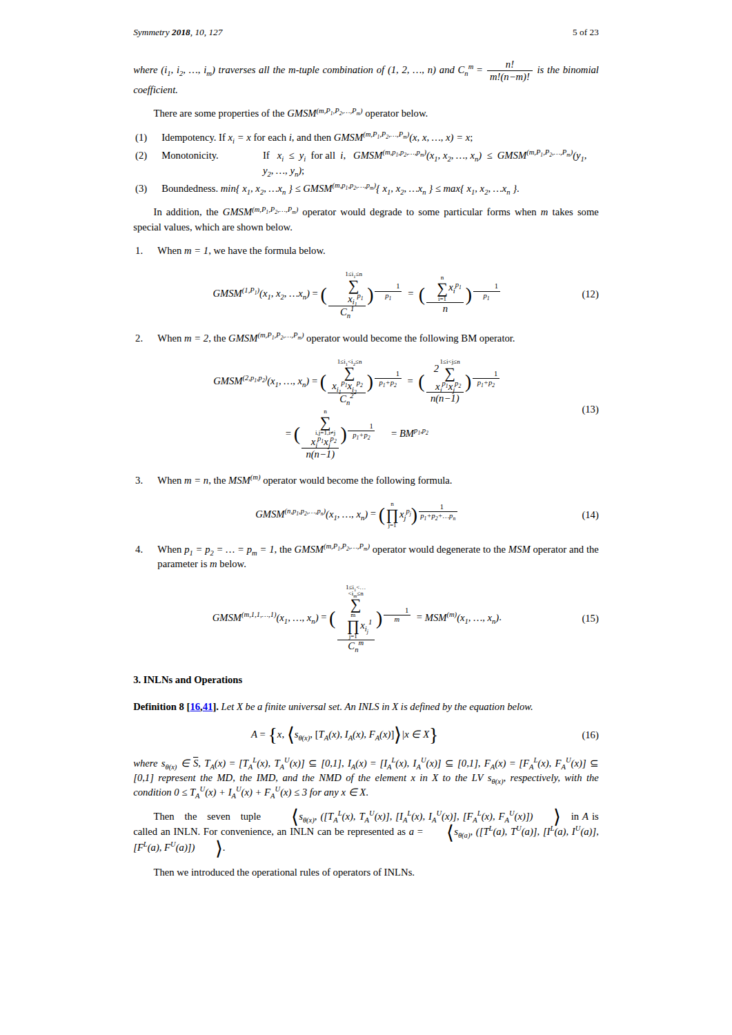Symmetry 2018, 10, 127 5 of 23
where (i1, i2, …, im) traverses all the m-tuple combination of (1, 2, …, n) and Cnm = n!m!(n−m)! is the binomial coefficient.
There are some properties of the GMSM(m,P1,P2,…,Pm) operator below.
Idempotency. If xi = x for each i, and then GMSM(m,P1,P2,…,Pm)(x, x, …, x) = x;
Monotonicity. If xi ≤ yi for all i, GMSM(m,p1,p2,…,pm)(x1, x2, …, xn) ≤ GMSM(m,P1,P2,…,Pm)(y1, y2, …, yn);
Boundedness. min{ x1, x2, …xn } ≤ GMSM(m,p1,p2,…,pm){ x1, x2, …xn } ≤ max{ x1, x2, …xn }.
In addition, the GMSM(m,P1,P2,…,Pm) operator would degrade to some particular forms when m takes some special values, which are shown below.
When m = 1, we have the formula below.
GMSM(1,P1)(x1, x2, …xn) = (1≤i1≤n∑xi1p1 Cn1) 1 p1 = (n∑i=1 xip1 n) 1 p1
(12)
When m = 2, the GMSM(m,P1,P2,…,Pm) operator would become the following BM operator.
GMSM(2,p1,p2)(x1, …, xn) = (1≤i1<i2≤n∑xi1p1xi2p2 Cn2) 1 p1+p2 = (21≤i<j≤n∑xip1xjp2 n(n−1)) 1 p1+p2
= (n∑i,j=1,i≠j xip1xjp2 n(n−1)) 1 p1+p2 = BMp1,p2
(13)
When m = n, the MSM(m) operator would become the following formula.
GMSM(n,p1,p2,…,pn)(x1, …, xn) = (n∏j=1 xjpj) 1 p1+p2+…pn
(14)
When p1 = p2 = … = pm = 1, the GMSM(m,P1,P2,…,Pm) operator would degenerate to the MSM operator and the parameter is m below.
GMSM(m,1,1,…,1)(x1, …, xn) = (1≤i1<…<im≤n∑m∏j=1 xij1 Cnm) 1 m = MSM(m)(x1, …, xn).
(15)
3. INLNs and Operations
Definition 8 [16,41]. Let X be a finite universal set. An INLS in X is defined by the equation below.
A = {x, ⟨sθ(x), [TA(x), IA(x), FA(x)]⟩|x ∈ X}
(16)
where sθ(x) ∈ S, TA(x) = [TAL(x), TAU(x)] ⊆ [0,1], IA(x) = [IAL(x), IAU(x)] ⊆ [0,1], FA(x) = [FAL(x), FAU(x)] ⊆ [0,1] represent the MD, the IMD, and the NMD of the element x in X to the LV sθ(x), respectively, with the condition 0 ≤ TAU(x) + IAU(x) + FAU(x) ≤ 3 for any x ∈ X.
Then the seven tuple ⟨sθ(x), ([TAL(x), TAU(x)], [IAL(x), IAU(x)], [FAL(x), FAU(x)])⟩ in A is called an INLN. For convenience, an INLN can be represented as a = ⟨sθ(a), ([TL(a), TU(a)], [IL(a), IU(a)], [FL(a), FU(a)])⟩.
Then we introduced the operational rules of operators of INLNs.